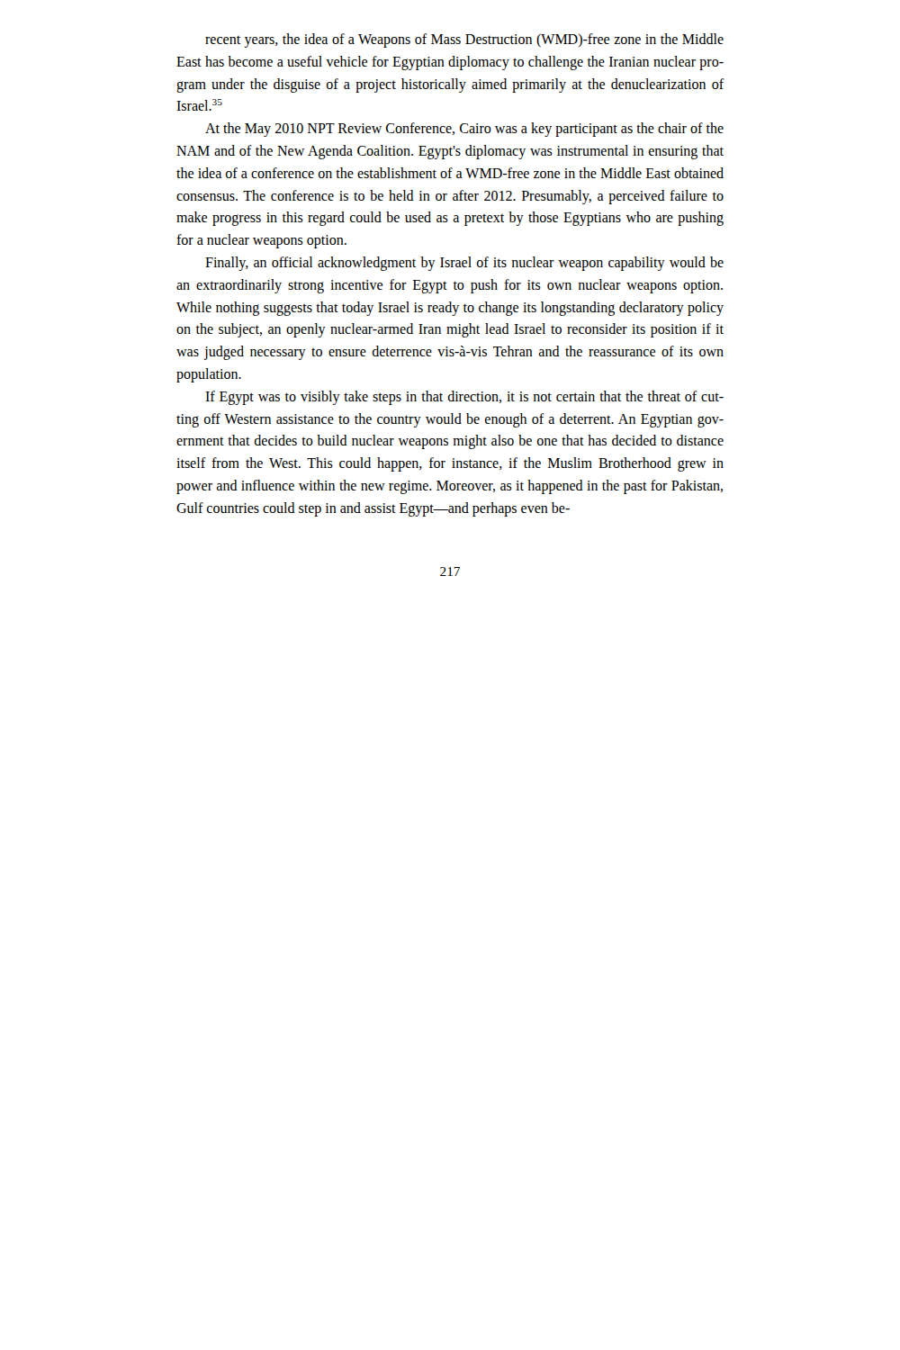recent years, the idea of a Weapons of Mass Destruction (WMD)-free zone in the Middle East has become a useful vehicle for Egyptian diplomacy to challenge the Iranian nuclear program under the disguise of a project historically aimed primarily at the denuclearization of Israel.35
At the May 2010 NPT Review Conference, Cairo was a key participant as the chair of the NAM and of the New Agenda Coalition. Egypt's diplomacy was instrumental in ensuring that the idea of a conference on the establishment of a WMD-free zone in the Middle East obtained consensus. The conference is to be held in or after 2012. Presumably, a perceived failure to make progress in this regard could be used as a pretext by those Egyptians who are pushing for a nuclear weapons option.
Finally, an official acknowledgment by Israel of its nuclear weapon capability would be an extraordinarily strong incentive for Egypt to push for its own nuclear weapons option. While nothing suggests that today Israel is ready to change its longstanding declaratory policy on the subject, an openly nuclear-armed Iran might lead Israel to reconsider its position if it was judged necessary to ensure deterrence vis-à-vis Tehran and the reassurance of its own population.
If Egypt was to visibly take steps in that direction, it is not certain that the threat of cutting off Western assistance to the country would be enough of a deterrent. An Egyptian government that decides to build nuclear weapons might also be one that has decided to distance itself from the West. This could happen, for instance, if the Muslim Brotherhood grew in power and influence within the new regime. Moreover, as it happened in the past for Pakistan, Gulf countries could step in and assist Egypt—and perhaps even be-
217